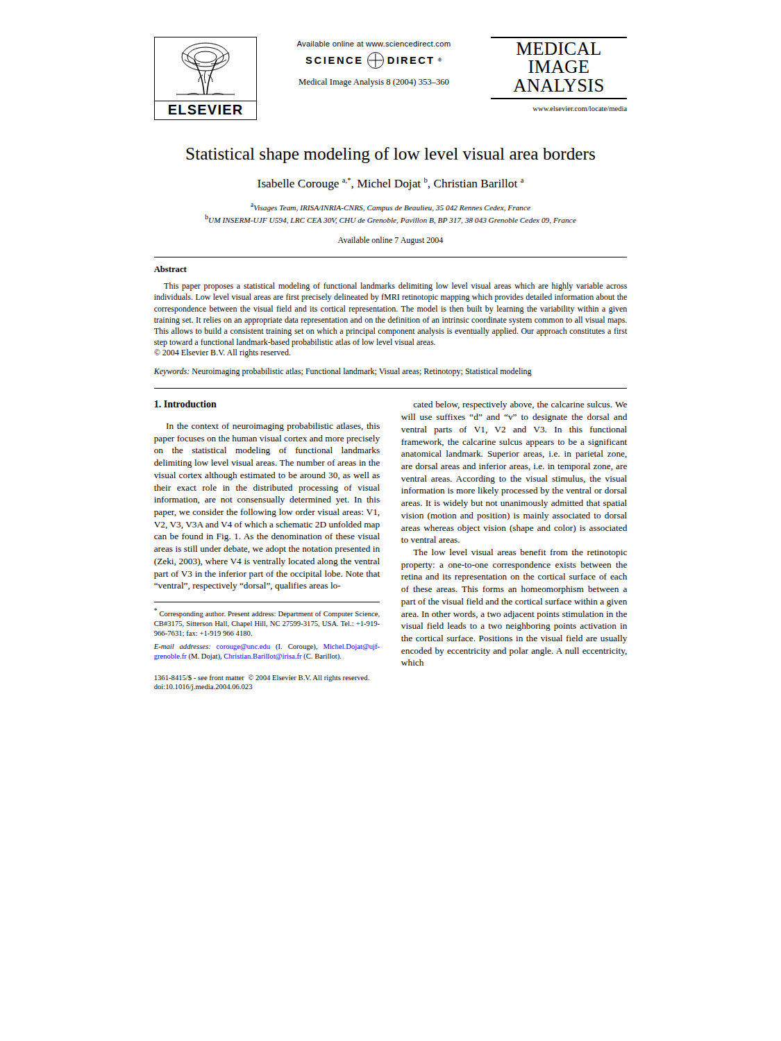ELSEVIER
Available online at www.sciencedirect.com
SCIENCE DIRECT®
Medical Image Analysis 8 (2004) 353–360
MEDICAL
IMAGE
ANALYSIS
www.elsevier.com/locate/media
Statistical shape modeling of low level visual area borders
Isabelle Corouge a,*, Michel Dojat b, Christian Barillot a
aVisages Team, IRISA/INRIA-CNRS, Campus de Beaulieu, 35 042 Rennes Cedex, France
bUM INSERM-UJF U594, LRC CEA 30V, CHU de Grenoble, Pavillon B, BP 317, 38 043 Grenoble Cedex 09, France
Available online 7 August 2004
Abstract
This paper proposes a statistical modeling of functional landmarks delimiting low level visual areas which are highly variable across individuals. Low level visual areas are first precisely delineated by fMRI retinotopic mapping which provides detailed information about the correspondence between the visual field and its cortical representation. The model is then built by learning the variability within a given training set. It relies on an appropriate data representation and on the definition of an intrinsic coordinate system common to all visual maps. This allows to build a consistent training set on which a principal component analysis is eventually applied. Our approach constitutes a first step toward a functional landmark-based probabilistic atlas of low level visual areas.
© 2004 Elsevier B.V. All rights reserved.
Keywords: Neuroimaging probabilistic atlas; Functional landmark; Visual areas; Retinotopy; Statistical modeling
1. Introduction
In the context of neuroimaging probabilistic atlases, this paper focuses on the human visual cortex and more precisely on the statistical modeling of functional landmarks delimiting low level visual areas. The number of areas in the visual cortex although estimated to be around 30, as well as their exact role in the distributed processing of visual information, are not consensually determined yet. In this paper, we consider the following low order visual areas: V1, V2, V3, V3A and V4 of which a schematic 2D unfolded map can be found in Fig. 1. As the denomination of these visual areas is still under debate, we adopt the notation presented in (Zeki, 2003), where V4 is ventrally located along the ventral part of V3 in the inferior part of the occipital lobe. Note that “ventral”, respectively “dorsal”, qualifies areas lo-
* Corresponding author. Present address: Department of Computer Science, CB#3175, Sitterson Hall, Chapel Hill, NC 27599-3175, USA. Tel.: +1-919-966-7631; fax: +1-919 966 4180.
E-mail addresses: corouge@unc.edu (I. Corouge), Michel.Dojat@ujf-grenoble.fr (M. Dojat), Christian.Barillot@irisa.fr (C. Barillot).
1361-8415/$ - see front matter © 2004 Elsevier B.V. All rights reserved. doi:10.1016/j.media.2004.06.023
cated below, respectively above, the calcarine sulcus. We will use suffixes “d” and “v” to designate the dorsal and ventral parts of V1, V2 and V3. In this functional framework, the calcarine sulcus appears to be a significant anatomical landmark. Superior areas, i.e. in parietal zone, are dorsal areas and inferior areas, i.e. in temporal zone, are ventral areas. According to the visual stimulus, the visual information is more likely processed by the ventral or dorsal areas. It is widely but not unanimously admitted that spatial vision (motion and position) is mainly associated to dorsal areas whereas object vision (shape and color) is associated to ventral areas.
The low level visual areas benefit from the retinotopic property: a one-to-one correspondence exists between the retina and its representation on the cortical surface of each of these areas. This forms an homeomorphism between a part of the visual field and the cortical surface within a given area. In other words, a two adjacent points stimulation in the visual field leads to a two neighboring points activation in the cortical surface. Positions in the visual field are usually encoded by eccentricity and polar angle. A null eccentricity, which